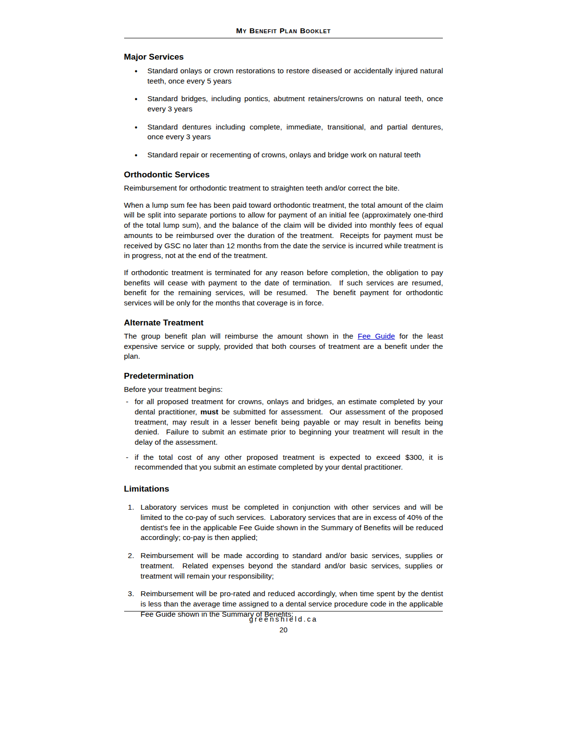My Benefit Plan Booklet
Major Services
Standard onlays or crown restorations to restore diseased or accidentally injured natural teeth, once every 5 years
Standard bridges, including pontics, abutment retainers/crowns on natural teeth, once every 3 years
Standard dentures including complete, immediate, transitional, and partial dentures, once every 3 years
Standard repair or recementing of crowns, onlays and bridge work on natural teeth
Orthodontic Services
Reimbursement for orthodontic treatment to straighten teeth and/or correct the bite.
When a lump sum fee has been paid toward orthodontic treatment, the total amount of the claim will be split into separate portions to allow for payment of an initial fee (approximately one-third of the total lump sum), and the balance of the claim will be divided into monthly fees of equal amounts to be reimbursed over the duration of the treatment. Receipts for payment must be received by GSC no later than 12 months from the date the service is incurred while treatment is in progress, not at the end of the treatment.
If orthodontic treatment is terminated for any reason before completion, the obligation to pay benefits will cease with payment to the date of termination. If such services are resumed, benefit for the remaining services, will be resumed. The benefit payment for orthodontic services will be only for the months that coverage is in force.
Alternate Treatment
The group benefit plan will reimburse the amount shown in the Fee Guide for the least expensive service or supply, provided that both courses of treatment are a benefit under the plan.
Predetermination
Before your treatment begins:
for all proposed treatment for crowns, onlays and bridges, an estimate completed by your dental practitioner, must be submitted for assessment. Our assessment of the proposed treatment, may result in a lesser benefit being payable or may result in benefits being denied. Failure to submit an estimate prior to beginning your treatment will result in the delay of the assessment.
if the total cost of any other proposed treatment is expected to exceed $300, it is recommended that you submit an estimate completed by your dental practitioner.
Limitations
Laboratory services must be completed in conjunction with other services and will be limited to the co-pay of such services. Laboratory services that are in excess of 40% of the dentist's fee in the applicable Fee Guide shown in the Summary of Benefits will be reduced accordingly; co-pay is then applied;
Reimbursement will be made according to standard and/or basic services, supplies or treatment. Related expenses beyond the standard and/or basic services, supplies or treatment will remain your responsibility;
Reimbursement will be pro-rated and reduced accordingly, when time spent by the dentist is less than the average time assigned to a dental service procedure code in the applicable Fee Guide shown in the Summary of Benefits;
greenshield.ca
20